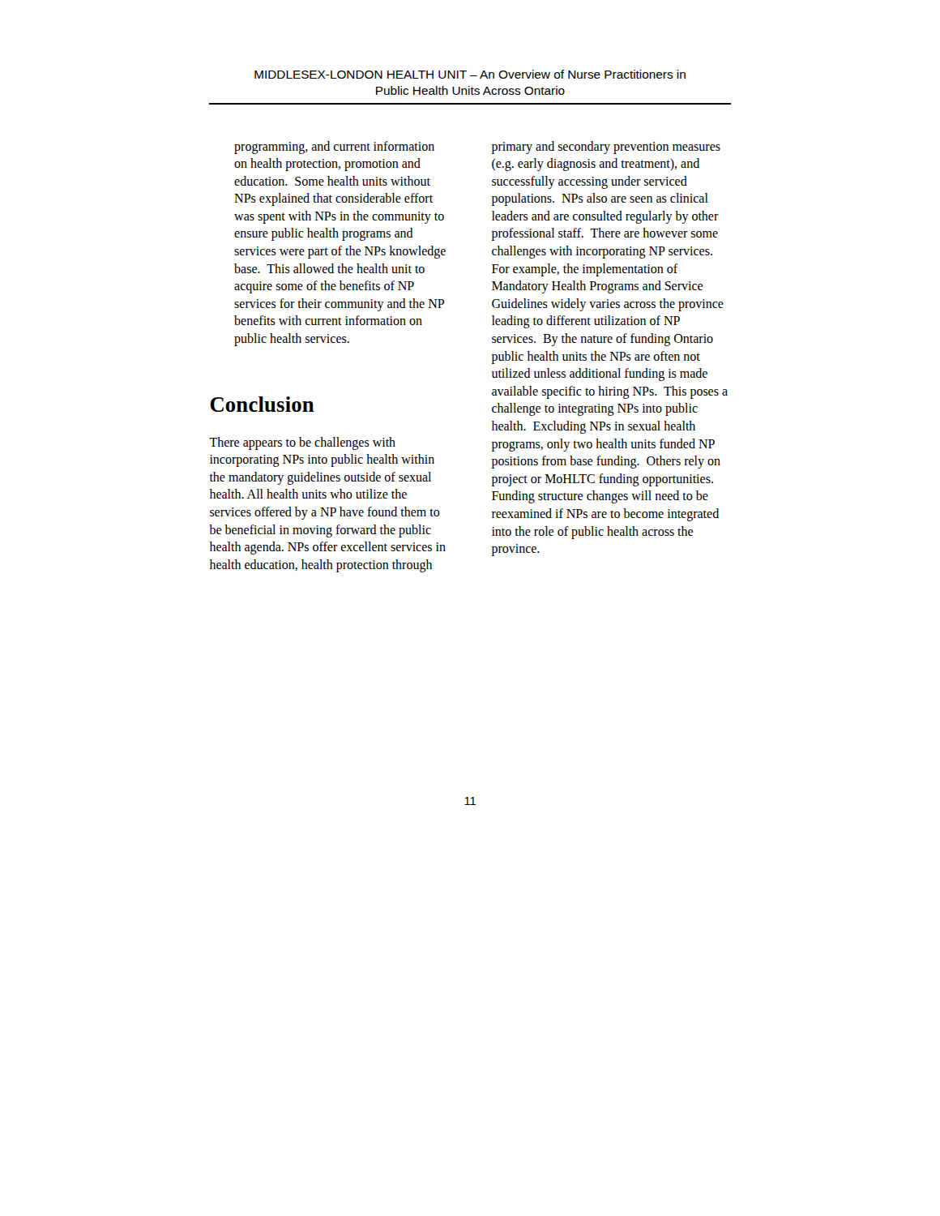MIDDLESEX-LONDON HEALTH UNIT – An Overview of Nurse Practitioners in
Public Health Units Across Ontario
programming, and current information on health protection, promotion and education. Some health units without NPs explained that considerable effort was spent with NPs in the community to ensure public health programs and services were part of the NPs knowledge base. This allowed the health unit to acquire some of the benefits of NP services for their community and the NP benefits with current information on public health services.
Conclusion
There appears to be challenges with incorporating NPs into public health within the mandatory guidelines outside of sexual health. All health units who utilize the services offered by a NP have found them to be beneficial in moving forward the public health agenda. NPs offer excellent services in health education, health protection through primary and secondary prevention measures (e.g. early diagnosis and treatment), and successfully accessing under serviced populations. NPs also are seen as clinical leaders and are consulted regularly by other professional staff. There are however some challenges with incorporating NP services. For example, the implementation of Mandatory Health Programs and Service Guidelines widely varies across the province leading to different utilization of NP services. By the nature of funding Ontario public health units the NPs are often not utilized unless additional funding is made available specific to hiring NPs. This poses a challenge to integrating NPs into public health. Excluding NPs in sexual health programs, only two health units funded NP positions from base funding. Others rely on project or MoHLTC funding opportunities. Funding structure changes will need to be reexamined if NPs are to become integrated into the role of public health across the province.
11